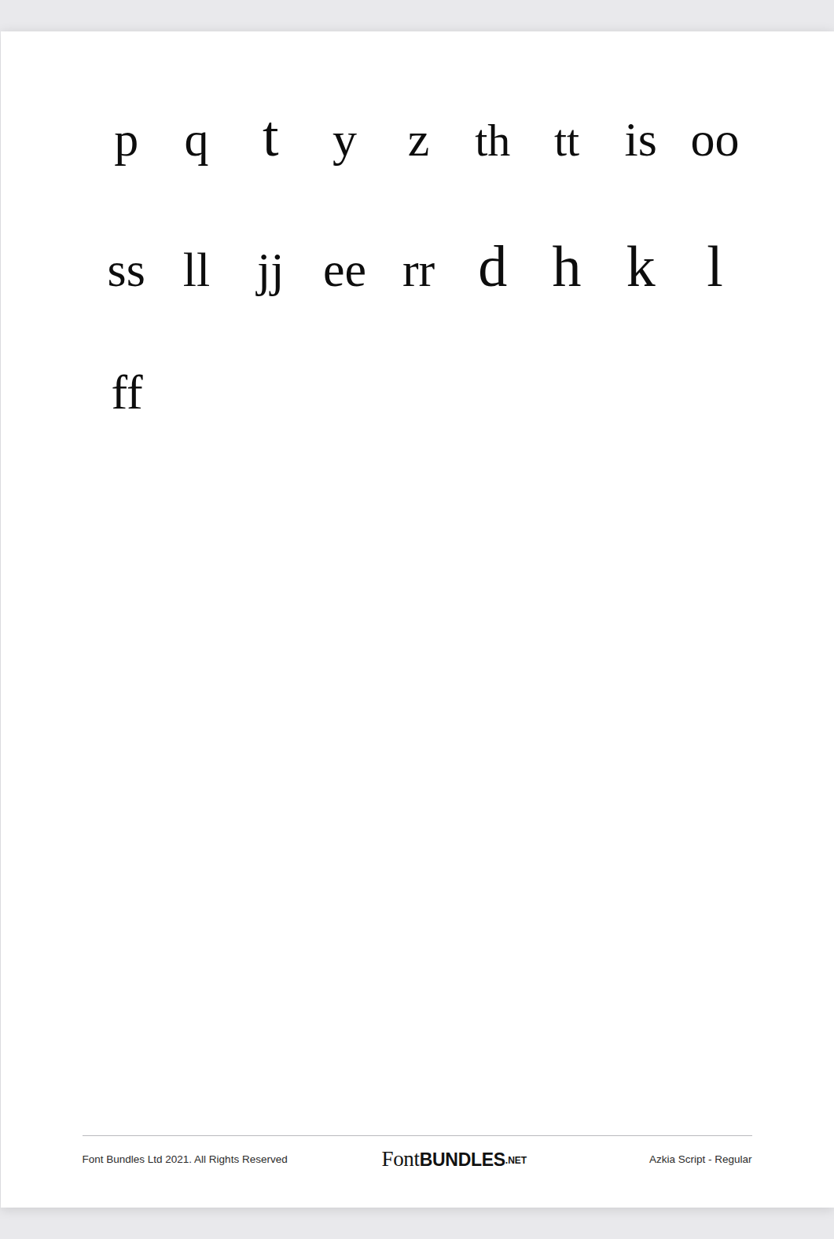p q t y z th tt is oo
ss ll jj ee rr d h k l
ff
Font Bundles Ltd 2021. All Rights Reserved
Font BUNDLES.NET
Azkia Script - Regular